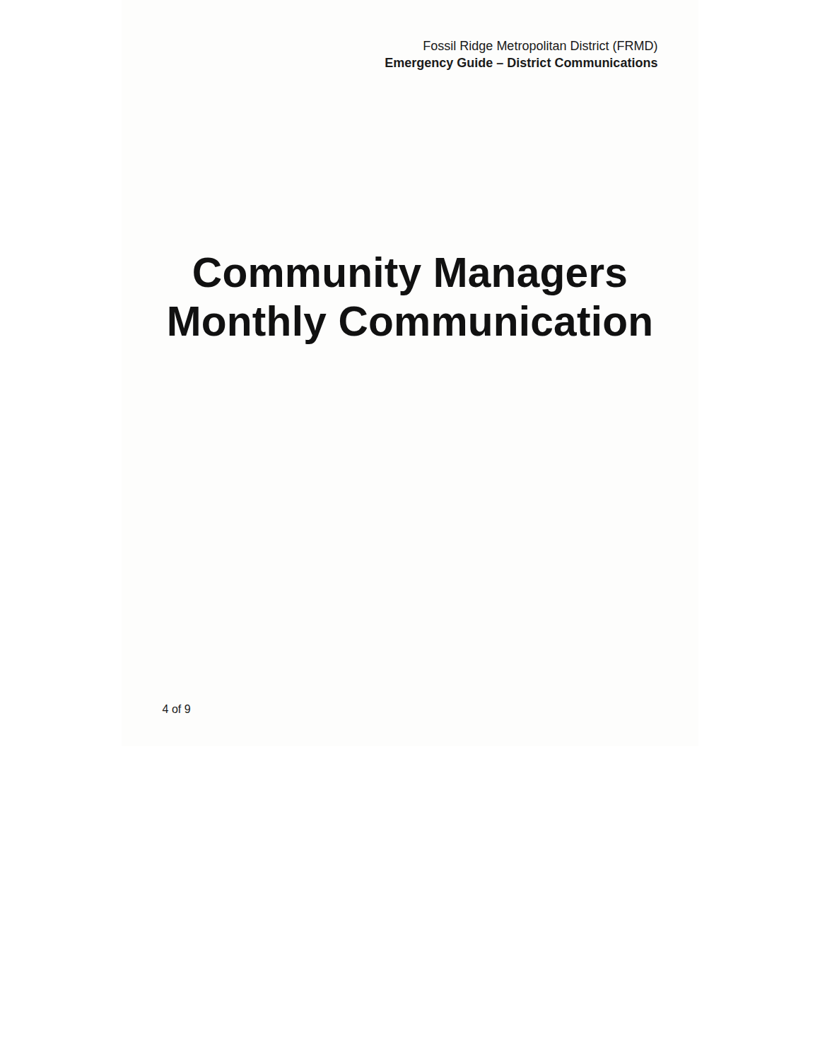Fossil Ridge Metropolitan District (FRMD)
Emergency Guide – District Communications
Community Managers Monthly Communication
4 of 9